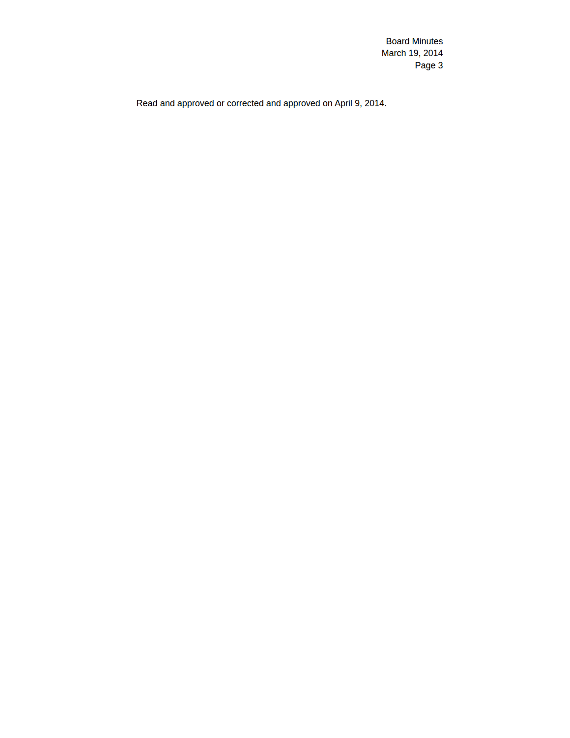Board Minutes
March 19, 2014
Page 3
Read and approved or corrected and approved on April 9, 2014.